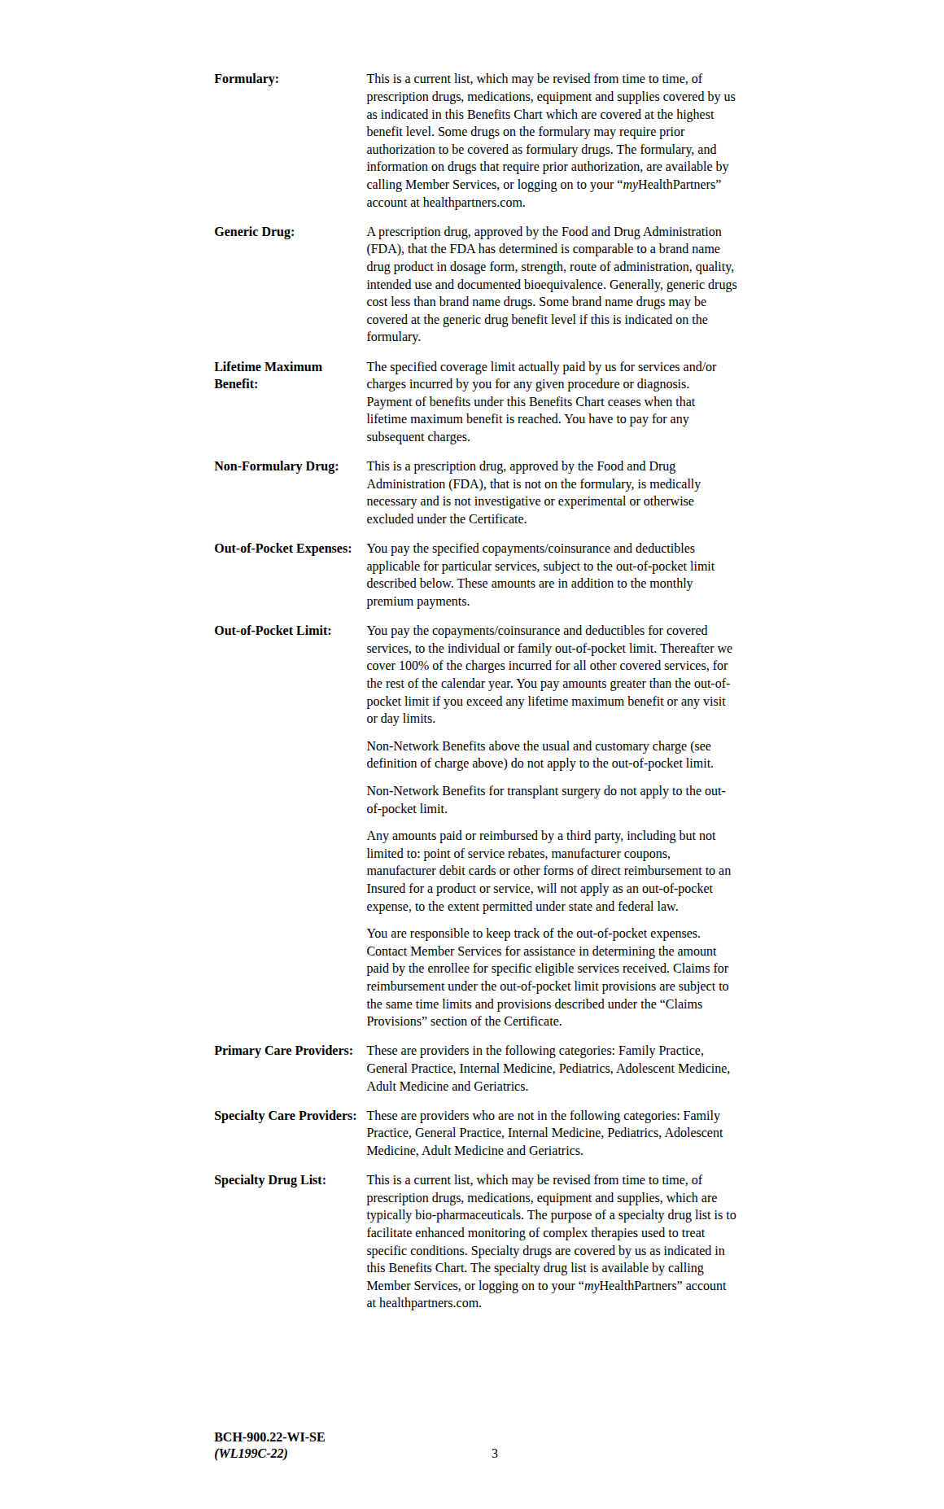| Formulary: | This is a current list, which may be revised from time to time, of prescription drugs, medications, equipment and supplies covered by us as indicated in this Benefits Chart which are covered at the highest benefit level. Some drugs on the formulary may require prior authorization to be covered as formulary drugs. The formulary, and information on drugs that require prior authorization, are available by calling Member Services, or logging on to your “ my HealthPartners” account at healthpartners.com. |
| Generic Drug: | A prescription drug, approved by the Food and Drug Administration (FDA), that the FDA has determined is comparable to a brand name drug product in dosage form, strength, route of administration, quality, intended use and documented bioequivalence. Generally, generic drugs cost less than brand name drugs. Some brand name drugs may be covered at the generic drug benefit level if this is indicated on the formulary. |
| Lifetime Maximum Benefit: | The specified coverage limit actually paid by us for services and/or charges incurred by you for any given procedure or diagnosis. Payment of benefits under this Benefits Chart ceases when that lifetime maximum benefit is reached. You have to pay for any subsequent charges. |
| Non-Formulary Drug: | This is a prescription drug, approved by the Food and Drug Administration (FDA), that is not on the formulary, is medically necessary and is not investigative or experimental or otherwise excluded under the Certificate. |
| Out-of-Pocket Expenses: | You pay the specified copayments/coinsurance and deductibles applicable for particular services, subject to the out-of-pocket limit described below. These amounts are in addition to the monthly premium payments. |
| Out-of-Pocket Limit: | You pay the copayments/coinsurance and deductibles for covered services, to the individual or family out-of-pocket limit. Thereafter we cover 100% of the charges incurred for all other covered services, for the rest of the calendar year. You pay amounts greater than the out-of-pocket limit if you exceed any lifetime maximum benefit or any visit or day limits. Non-Network Benefits above the usual and customary charge (see definition of charge above) do not apply to the out-of-pocket limit. Non-Network Benefits for transplant surgery do not apply to the out-of-pocket limit. Any amounts paid or reimbursed by a third party, including but not limited to: point of service rebates, manufacturer coupons, manufacturer debit cards or other forms of direct reimbursement to an Insured for a product or service, will not apply as an out-of-pocket expense, to the extent permitted under state and federal law. You are responsible to keep track of the out-of-pocket expenses. Contact Member Services for assistance in determining the amount paid by the enrollee for specific eligible services received. Claims for reimbursement under the out-of-pocket limit provisions are subject to the same time limits and provisions described under the “Claims Provisions” section of the Certificate. |
| Primary Care Providers: | These are providers in the following categories: Family Practice, General Practice, Internal Medicine, Pediatrics, Adolescent Medicine, Adult Medicine and Geriatrics. |
| Specialty Care Providers: | These are providers who are not in the following categories: Family Practice, General Practice, Internal Medicine, Pediatrics, Adolescent Medicine, Adult Medicine and Geriatrics. |
| Specialty Drug List: | This is a current list, which may be revised from time to time, of prescription drugs, medications, equipment and supplies, which are typically bio-pharmaceuticals. The purpose of a specialty drug list is to facilitate enhanced monitoring of complex therapies used to treat specific conditions. Specialty drugs are covered by us as indicated in this Benefits Chart. The specialty drug list is available by calling Member Services, or logging on to your “ my HealthPartners” account at healthpartners.com. |
BCH-900.22-WI-SE (WL199C-22)3